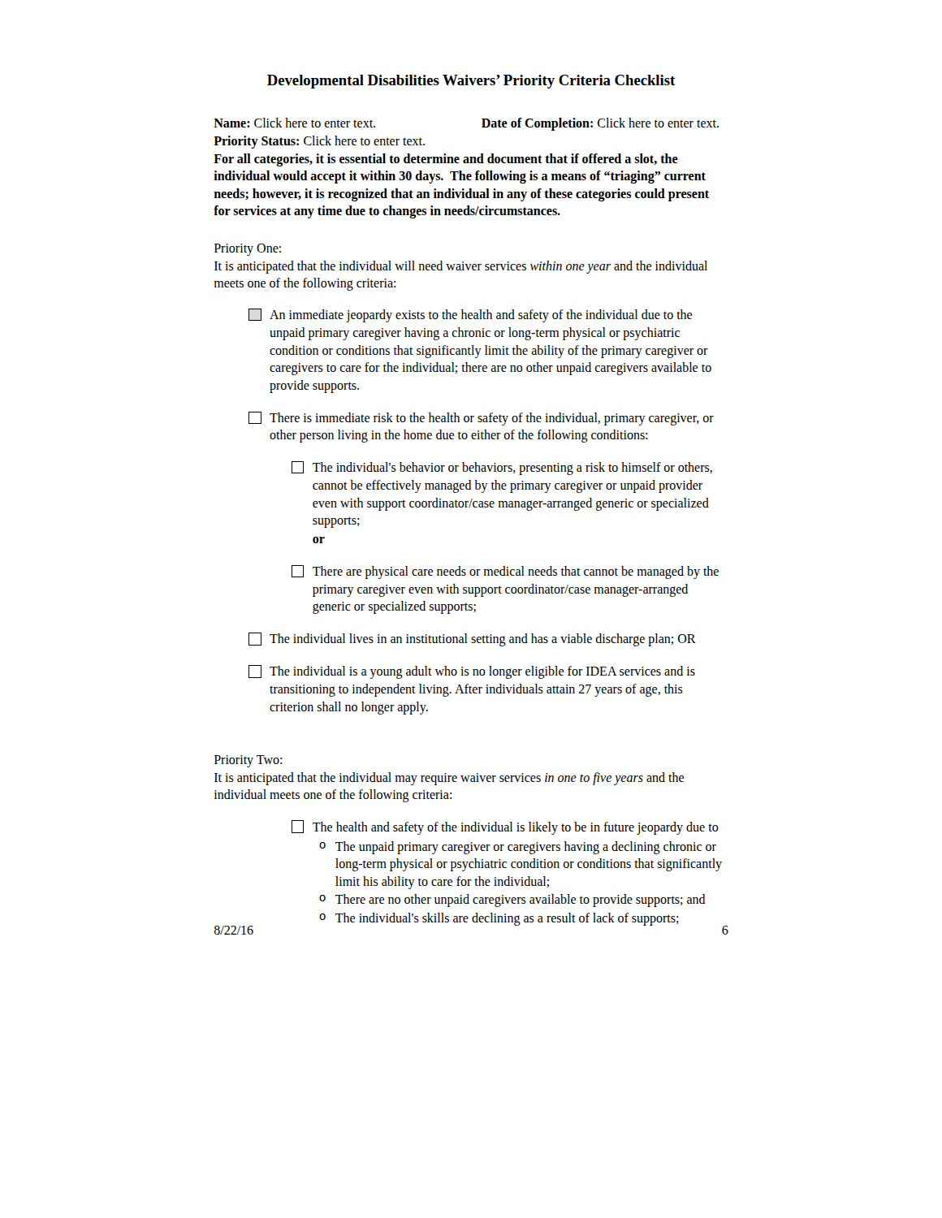Developmental Disabilities Waivers’ Priority Criteria Checklist
Name: Click here to enter text.
Date of Completion: Click here to enter text.
Priority Status: Click here to enter text.
For all categories, it is essential to determine and document that if offered a slot, the individual would accept it within 30 days. The following is a means of “triaging” current needs; however, it is recognized that an individual in any of these categories could present for services at any time due to changes in needs/circumstances.
Priority One:
It is anticipated that the individual will need waiver services within one year and the individual meets one of the following criteria:
An immediate jeopardy exists to the health and safety of the individual due to the unpaid primary caregiver having a chronic or long-term physical or psychiatric condition or conditions that significantly limit the ability of the primary caregiver or caregivers to care for the individual; there are no other unpaid caregivers available to provide supports.
There is immediate risk to the health or safety of the individual, primary caregiver, or other person living in the home due to either of the following conditions:
The individual's behavior or behaviors, presenting a risk to himself or others, cannot be effectively managed by the primary caregiver or unpaid provider even with support coordinator/case manager-arranged generic or specialized supports; or
There are physical care needs or medical needs that cannot be managed by the primary caregiver even with support coordinator/case manager-arranged generic or specialized supports;
The individual lives in an institutional setting and has a viable discharge plan; OR
The individual is a young adult who is no longer eligible for IDEA services and is transitioning to independent living. After individuals attain 27 years of age, this criterion shall no longer apply.
Priority Two:
It is anticipated that the individual may require waiver services in one to five years and the individual meets one of the following criteria:
The health and safety of the individual is likely to be in future jeopardy due to
The unpaid primary caregiver or caregivers having a declining chronic or long-term physical or psychiatric condition or conditions that significantly limit his ability to care for the individual;
There are no other unpaid caregivers available to provide supports; and
The individual's skills are declining as a result of lack of supports;
8/22/16 6